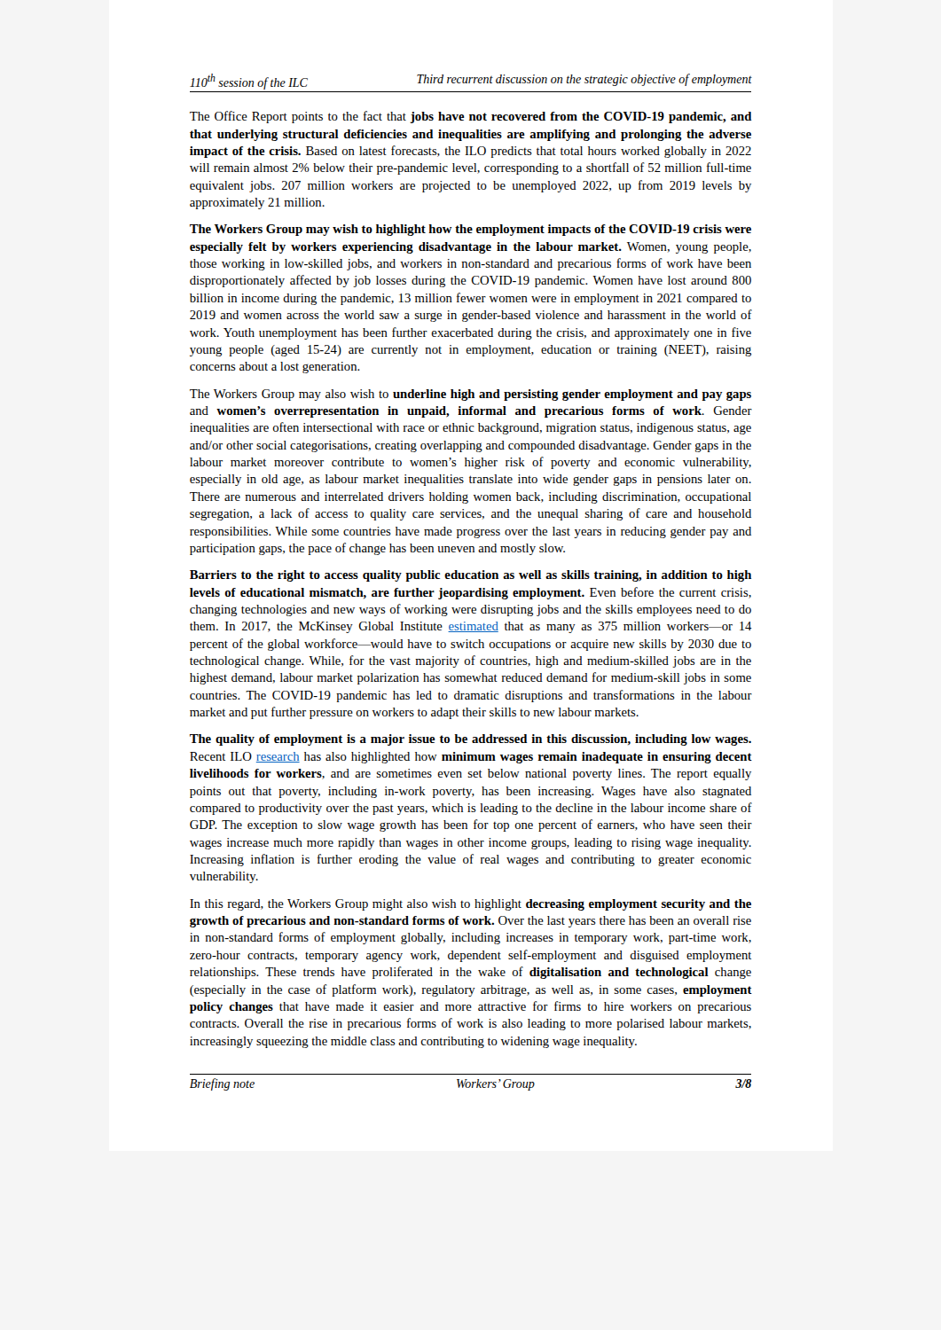110th session of the ILC Third recurrent discussion on the strategic objective of employment
The Office Report points to the fact that jobs have not recovered from the COVID-19 pandemic, and that underlying structural deficiencies and inequalities are amplifying and prolonging the adverse impact of the crisis. Based on latest forecasts, the ILO predicts that total hours worked globally in 2022 will remain almost 2% below their pre-pandemic level, corresponding to a shortfall of 52 million full-time equivalent jobs. 207 million workers are projected to be unemployed 2022, up from 2019 levels by approximately 21 million.
The Workers Group may wish to highlight how the employment impacts of the COVID-19 crisis were especially felt by workers experiencing disadvantage in the labour market. Women, young people, those working in low-skilled jobs, and workers in non-standard and precarious forms of work have been disproportionately affected by job losses during the COVID-19 pandemic. Women have lost around 800 billion in income during the pandemic, 13 million fewer women were in employment in 2021 compared to 2019 and women across the world saw a surge in gender-based violence and harassment in the world of work. Youth unemployment has been further exacerbated during the crisis, and approximately one in five young people (aged 15-24) are currently not in employment, education or training (NEET), raising concerns about a lost generation.
The Workers Group may also wish to underline high and persisting gender employment and pay gaps and women’s overrepresentation in unpaid, informal and precarious forms of work. Gender inequalities are often intersectional with race or ethnic background, migration status, indigenous status, age and/or other social categorisations, creating overlapping and compounded disadvantage. Gender gaps in the labour market moreover contribute to women’s higher risk of poverty and economic vulnerability, especially in old age, as labour market inequalities translate into wide gender gaps in pensions later on. There are numerous and interrelated drivers holding women back, including discrimination, occupational segregation, a lack of access to quality care services, and the unequal sharing of care and household responsibilities. While some countries have made progress over the last years in reducing gender pay and participation gaps, the pace of change has been uneven and mostly slow.
Barriers to the right to access quality public education as well as skills training, in addition to high levels of educational mismatch, are further jeopardising employment. Even before the current crisis, changing technologies and new ways of working were disrupting jobs and the skills employees need to do them. In 2017, the McKinsey Global Institute estimated that as many as 375 million workers—or 14 percent of the global workforce—would have to switch occupations or acquire new skills by 2030 due to technological change. While, for the vast majority of countries, high and medium-skilled jobs are in the highest demand, labour market polarization has somewhat reduced demand for medium-skill jobs in some countries. The COVID-19 pandemic has led to dramatic disruptions and transformations in the labour market and put further pressure on workers to adapt their skills to new labour markets.
The quality of employment is a major issue to be addressed in this discussion, including low wages. Recent ILO research has also highlighted how minimum wages remain inadequate in ensuring decent livelihoods for workers, and are sometimes even set below national poverty lines. The report equally points out that poverty, including in-work poverty, has been increasing. Wages have also stagnated compared to productivity over the past years, which is leading to the decline in the labour income share of GDP. The exception to slow wage growth has been for top one percent of earners, who have seen their wages increase much more rapidly than wages in other income groups, leading to rising wage inequality. Increasing inflation is further eroding the value of real wages and contributing to greater economic vulnerability.
In this regard, the Workers Group might also wish to highlight decreasing employment security and the growth of precarious and non-standard forms of work. Over the last years there has been an overall rise in non-standard forms of employment globally, including increases in temporary work, part-time work, zero-hour contracts, temporary agency work, dependent self-employment and disguised employment relationships. These trends have proliferated in the wake of digitalisation and technological change (especially in the case of platform work), regulatory arbitrage, as well as, in some cases, employment policy changes that have made it easier and more attractive for firms to hire workers on precarious contracts. Overall the rise in precarious forms of work is also leading to more polarised labour markets, increasingly squeezing the middle class and contributing to widening wage inequality.
Briefing note Workers’ Group 3/8